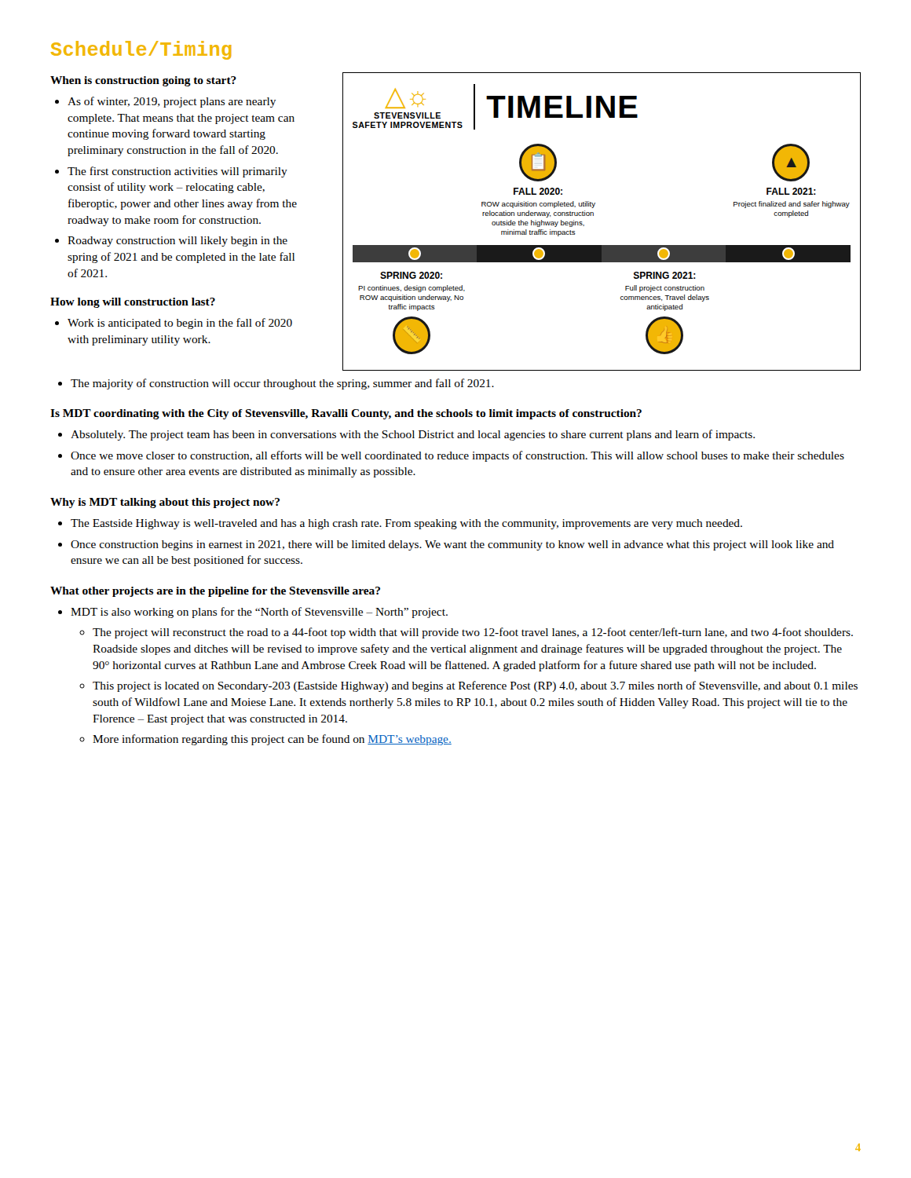Schedule/Timing
△☼
STEVENSVILLE SAFETY IMPROVEMENTS
TIMELINE
☰
SPRING 2020:
📋
FALL 2020: ROW acquisition completed, utility relocation underway, construction outside the highway begins, minimal traffic impacts
☰
SPRING 2021:
▲
FALL 2021: Project finalized and safer highway completed
SPRING 2020: PI continues, design completed, ROW acquisition underway, No traffic impacts
📏
FALL 2020:
📋
SPRING 2021: Full project construction commences, Travel delays anticipated
👍
FALL 2021:
👍
When is construction going to start?
As of winter, 2019, project plans are nearly complete. That means that the project team can continue moving forward toward starting preliminary construction in the fall of 2020.
The first construction activities will primarily consist of utility work – relocating cable, fiberoptic, power and other lines away from the roadway to make room for construction.
Roadway construction will likely begin in the spring of 2021 and be completed in the late fall of 2021.
How long will construction last?
Work is anticipated to begin in the fall of 2020 with preliminary utility work.
The majority of construction will occur throughout the spring, summer and fall of 2021.
Is MDT coordinating with the City of Stevensville, Ravalli County, and the schools to limit impacts of construction?
Absolutely. The project team has been in conversations with the School District and local agencies to share current plans and learn of impacts.
Once we move closer to construction, all efforts will be well coordinated to reduce impacts of construction. This will allow school buses to make their schedules and to ensure other area events are distributed as minimally as possible.
Why is MDT talking about this project now?
The Eastside Highway is well-traveled and has a high crash rate. From speaking with the community, improvements are very much needed.
Once construction begins in earnest in 2021, there will be limited delays. We want the community to know well in advance what this project will look like and ensure we can all be best positioned for success.
What other projects are in the pipeline for the Stevensville area?
MDT is also working on plans for the “North of Stevensville – North” project.
The project will reconstruct the road to a 44-foot top width that will provide two 12-foot travel lanes, a 12-foot center/left-turn lane, and two 4-foot shoulders. Roadside slopes and ditches will be revised to improve safety and the vertical alignment and drainage features will be upgraded throughout the project. The 90° horizontal curves at Rathbun Lane and Ambrose Creek Road will be flattened. A graded platform for a future shared use path will not be included.
This project is located on Secondary-203 (Eastside Highway) and begins at Reference Post (RP) 4.0, about 3.7 miles north of Stevensville, and about 0.1 miles south of Wildfowl Lane and Moiese Lane. It extends northerly 5.8 miles to RP 10.1, about 0.2 miles south of Hidden Valley Road. This project will tie to the Florence – East project that was constructed in 2014.
More information regarding this project can be found on MDT’s webpage.
4